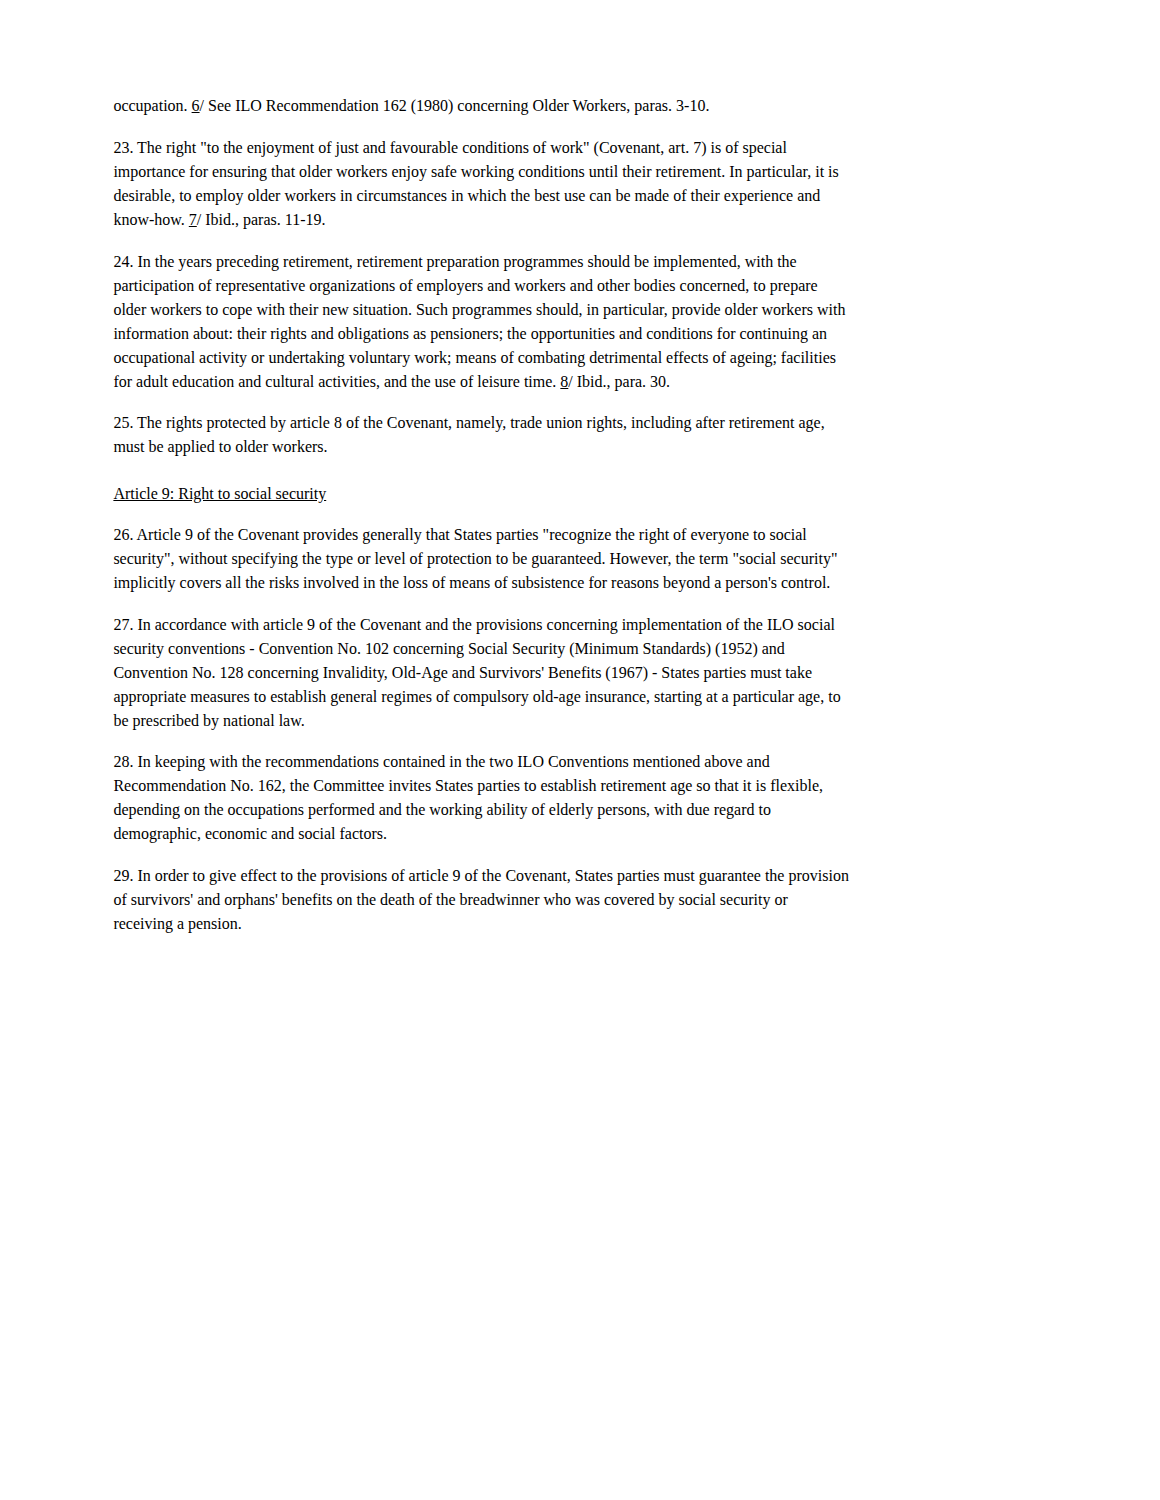occupation. 6/ See ILO Recommendation 162 (1980) concerning Older Workers, paras. 3-10.
23. The right "to the enjoyment of just and favourable conditions of work" (Covenant, art. 7) is of special importance for ensuring that older workers enjoy safe working conditions until their retirement. In particular, it is desirable, to employ older workers in circumstances in which the best use can be made of their experience and know-how. 7/ Ibid., paras. 11-19.
24. In the years preceding retirement, retirement preparation programmes should be implemented, with the participation of representative organizations of employers and workers and other bodies concerned, to prepare older workers to cope with their new situation. Such programmes should, in particular, provide older workers with information about: their rights and obligations as pensioners; the opportunities and conditions for continuing an occupational activity or undertaking voluntary work; means of combating detrimental effects of ageing; facilities for adult education and cultural activities, and the use of leisure time. 8/ Ibid., para. 30.
25. The rights protected by article 8 of the Covenant, namely, trade union rights, including after retirement age, must be applied to older workers.
Article 9: Right to social security
26. Article 9 of the Covenant provides generally that States parties "recognize the right of everyone to social security", without specifying the type or level of protection to be guaranteed. However, the term "social security" implicitly covers all the risks involved in the loss of means of subsistence for reasons beyond a person's control.
27. In accordance with article 9 of the Covenant and the provisions concerning implementation of the ILO social security conventions - Convention No. 102 concerning Social Security (Minimum Standards) (1952) and Convention No. 128 concerning Invalidity, Old-Age and Survivors' Benefits (1967) - States parties must take appropriate measures to establish general regimes of compulsory old-age insurance, starting at a particular age, to be prescribed by national law.
28. In keeping with the recommendations contained in the two ILO Conventions mentioned above and Recommendation No. 162, the Committee invites States parties to establish retirement age so that it is flexible, depending on the occupations performed and the working ability of elderly persons, with due regard to demographic, economic and social factors.
29. In order to give effect to the provisions of article 9 of the Covenant, States parties must guarantee the provision of survivors' and orphans' benefits on the death of the breadwinner who was covered by social security or receiving a pension.